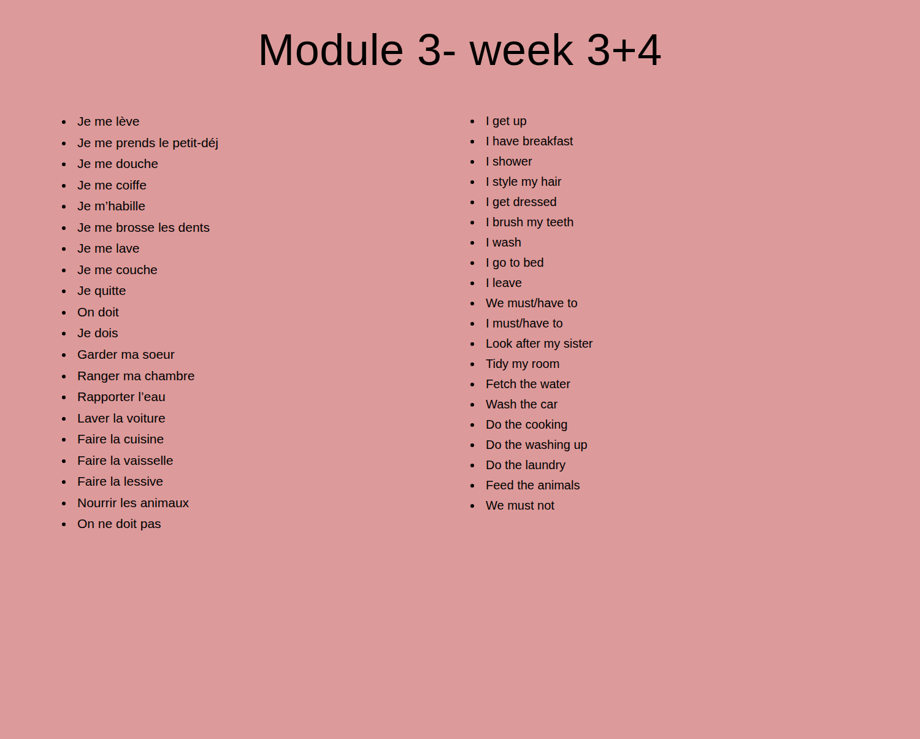Module 3- week 3+4
Je me lève
Je me prends le petit-déj
Je me douche
Je me coiffe
Je m’habille
Je me brosse les dents
Je me lave
Je me couche
Je quitte
On doit
Je dois
Garder ma soeur
Ranger ma chambre
Rapporter l’eau
Laver la voiture
Faire la cuisine
Faire la vaisselle
Faire la lessive
Nourrir les animaux
On ne doit pas
I get up
I have breakfast
I shower
I style my hair
I get dressed
I brush my teeth
I wash
I go to bed
I leave
We must/have to
I must/have to
Look after my sister
Tidy my room
Fetch the water
Wash the car
Do the cooking
Do the washing up
Do the laundry
Feed the animals
We must not